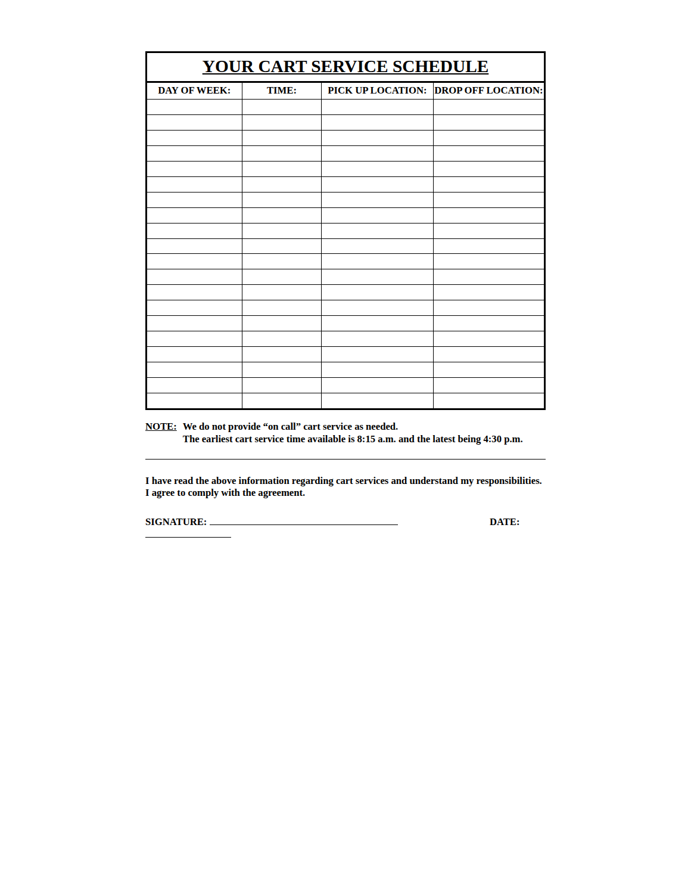YOUR CART SERVICE SCHEDULE
| DAY OF WEEK: | TIME: | PICK UP LOCATION: | DROP OFF LOCATION: |
| --- | --- | --- | --- |
| NOTE: | We do not provide “on call” cart service as needed. |
| | The earliest cart service time available is 8:15 a.m. and the latest being 4:30 p.m. |
I have read the above information regarding cart services and understand my responsibilities. I agree to comply with the agreement.
SIGNATURE: DATE: